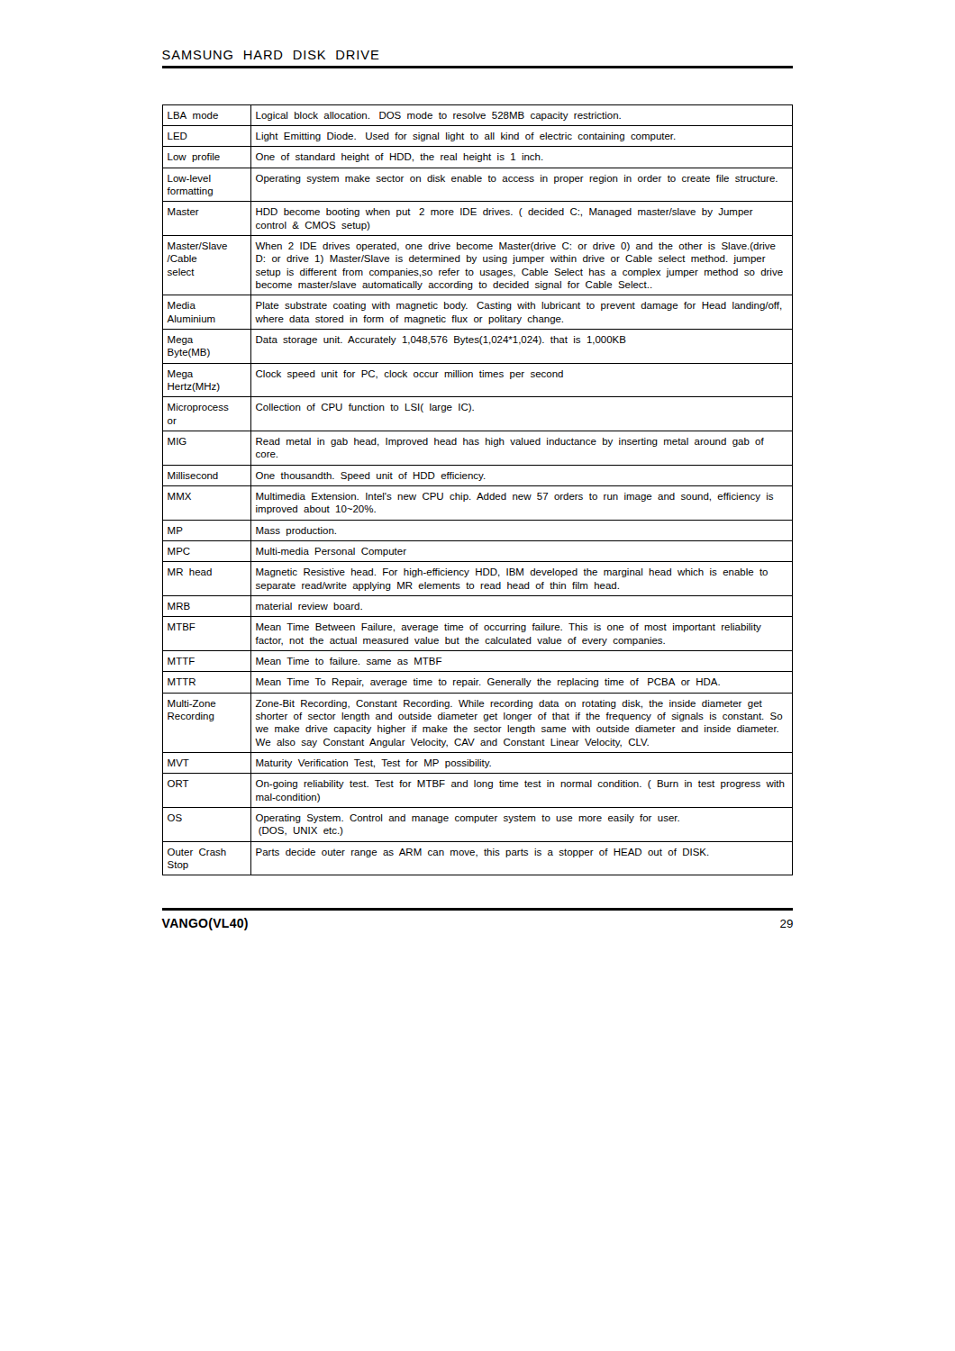SAMSUNG HARD DISK DRIVE
| LBA mode | Logical block allocation. DOS mode to resolve 528MB capacity restriction. |
| LED | Light Emitting Diode. Used for signal light to all kind of electric containing computer. |
| Low profile | One of standard height of HDD, the real height is 1 inch. |
| Low-level formatting | Operating system make sector on disk enable to access in proper region in order to create file structure. |
| Master | HDD become booting when put 2 more IDE drives. ( decided C:, Managed master/slave by Jumper control & CMOS setup) |
| Master/Slave /Cable select | When 2 IDE drives operated, one drive become Master(drive C: or drive 0) and the other is Slave.(drive D: or drive 1) Master/Slave is determined by using jumper within drive or Cable select method. jumper setup is different from companies,so refer to usages, Cable Select has a complex jumper method so drive become master/slave automatically according to decided signal for Cable Select.. |
| Media Aluminium | Plate substrate coating with magnetic body. Casting with lubricant to prevent damage for Head landing/off, where data stored in form of magnetic flux or politary change. |
| Mega Byte(MB) | Data storage unit. Accurately 1,048,576 Bytes(1,024*1,024). that is 1,000KB |
| Mega Hertz(MHz) | Clock speed unit for PC, clock occur million times per second |
| Microprocess or | Collection of CPU function to LSI( large IC). |
| MIG | Read metal in gab head, Improved head has high valued inductance by inserting metal around gab of core. |
| Millisecond | One thousandth. Speed unit of HDD efficiency. |
| MMX | Multimedia Extension. Intel's new CPU chip. Added new 57 orders to run image and sound, efficiency is improved about 10~20%. |
| MP | Mass production. |
| MPC | Multi-media Personal Computer |
| MR head | Magnetic Resistive head. For high-efficiency HDD, IBM developed the marginal head which is enable to separate read/write applying MR elements to read head of thin film head. |
| MRB | material review board. |
| MTBF | Mean Time Between Failure, average time of occurring failure. This is one of most important reliability factor, not the actual measured value but the calculated value of every companies. |
| MTTF | Mean Time to failure. same as MTBF |
| MTTR | Mean Time To Repair, average time to repair. Generally the replacing time of PCBA or HDA. |
| Multi-Zone Recording | Zone-Bit Recording, Constant Recording. While recording data on rotating disk, the inside diameter get shorter of sector length and outside diameter get longer of that if the frequency of signals is constant. So we make drive capacity higher if make the sector length same with outside diameter and inside diameter. We also say Constant Angular Velocity, CAV and Constant Linear Velocity, CLV. |
| MVT | Maturity Verification Test, Test for MP possibility. |
| ORT | On-going reliability test. Test for MTBF and long time test in normal condition. ( Burn in test progress with mal-condition) |
| OS | Operating System. Control and manage computer system to use more easily for user. (DOS, UNIX etc.) |
| Outer Crash Stop | Parts decide outer range as ARM can move, this parts is a stopper of HEAD out of DISK. |
VANGO(VL40) 29